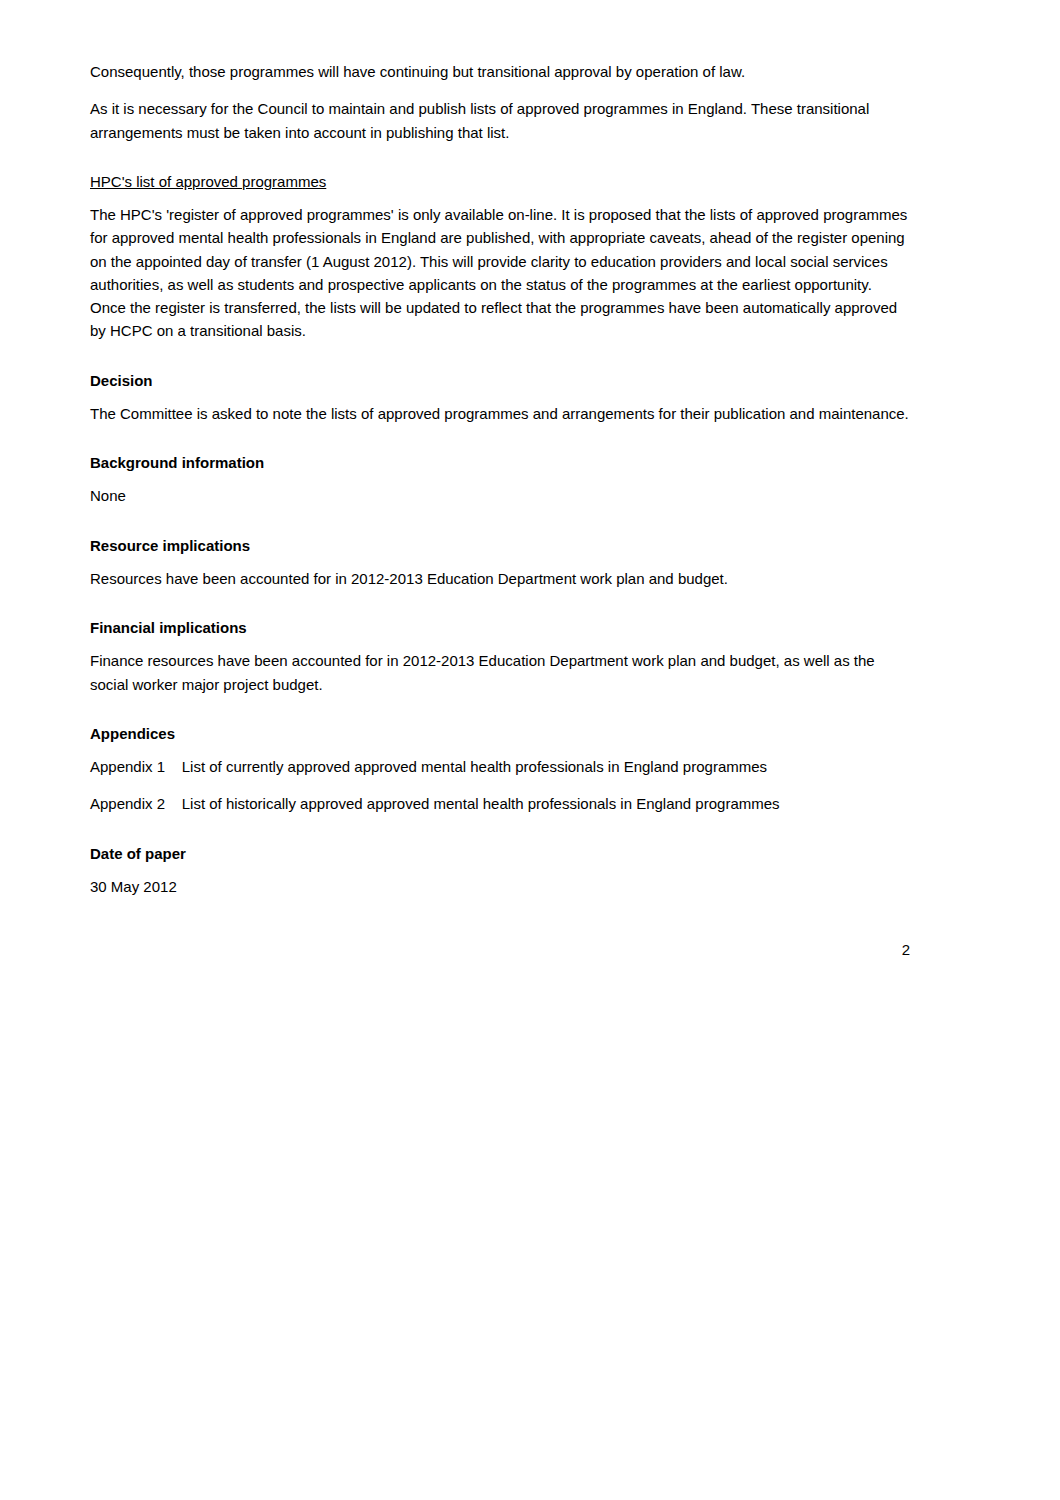Consequently, those programmes will have continuing but transitional approval by operation of law.
As it is necessary for the Council to maintain and publish lists of approved programmes in England. These transitional arrangements must be taken into account in publishing that list.
HPC's list of approved programmes
The HPC's 'register of approved programmes' is only available on-line. It is proposed that the lists of approved programmes for approved mental health professionals in England are published, with appropriate caveats, ahead of the register opening on the appointed day of transfer (1 August 2012). This will provide clarity to education providers and local social services authorities, as well as students and prospective applicants on the status of the programmes at the earliest opportunity. Once the register is transferred, the lists will be updated to reflect that the programmes have been automatically approved by HCPC on a transitional basis.
Decision
The Committee is asked to note the lists of approved programmes and arrangements for their publication and maintenance.
Background information
None
Resource implications
Resources have been accounted for in 2012-2013 Education Department work plan and budget.
Financial implications
Finance resources have been accounted for in 2012-2013 Education Department work plan and budget, as well as the social worker major project budget.
Appendices
Appendix 1 List of currently approved approved mental health professionals in England programmes
Appendix 2 List of historically approved approved mental health professionals in England programmes
Date of paper
30 May 2012
2